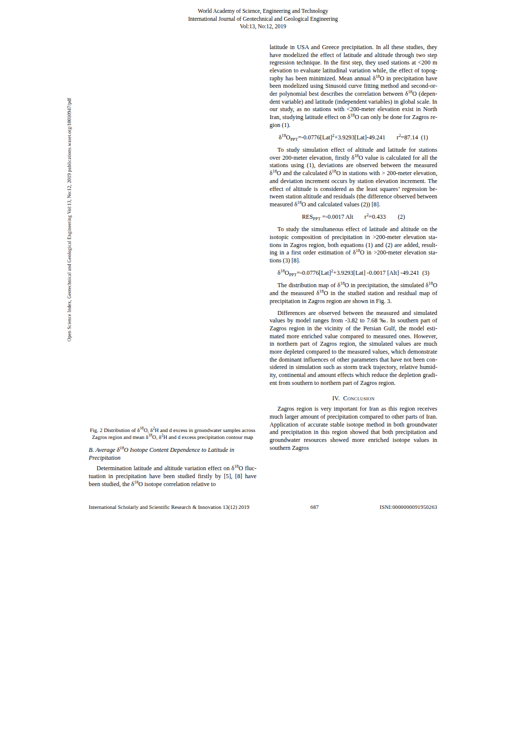World Academy of Science, Engineering and Technology
International Journal of Geotechnical and Geological Engineering
Vol:13, No:12, 2019
Open Science Index, Geotechnical and Geological Engineering Vol:13, No:12, 2019 publications.waset.org/10010947/pdf
Fig. 2 Distribution of δ18O, δ2H and d excess in groundwater samples across Zagros region and mean δ18O, δ2H and d excess precipitation contour map
B. Average δ18O Isotope Content Dependence to Latitude in Precipitation
Determination latitude and altitude variation effect on δ18O fluctuation in precipitation have been studied firstly by [5], [8] have been studied, the δ18O isotope correlation relative to
latitude in USA and Greece precipitation. In all these studies, they have modelized the effect of latitude and altitude through two step regression technique. In the first step, they used stations at <200 m elevation to evaluate latitudinal variation while, the effect of topography has been minimized. Mean annual δ18O in precipitation have been modelized using Sinusoid curve fitting method and second-order polynomial best describes the correlation between δ18O (dependent variable) and latitude (independent variables) in global scale. In our study, as no stations with <200-meter elevation exist in North Iran, studying latitude effect on δ18O can only be done for Zagros region (1).
δ18OPPT=-0.0776[Lat]2+3.9293[Lat]-49.241 r2=87.14 (1)
To study simulation effect of altitude and latitude for stations over 200-meter elevation, firstly δ18O value is calculated for all the stations using (1), deviations are observed between the measured δ18O and the calculated δ18O in stations with > 200-meter elevation, and deviation increment occurs by station elevation increment. The effect of altitude is considered as the least squares’ regression between station altitude and residuals (the difference observed between measured δ18O and calculated values (2)) [8].
RESPPT =-0.0017 Alt r2=0.433 (2)
To study the simultaneous effect of latitude and altitude on the isotopic composition of precipitation in >200-meter elevation stations in Zagros region, both equations (1) and (2) are added, resulting in a first order estimation of δ18O in >200-meter elevation stations (3) [8].
δ18OPPT=-0.0776[Lat]2+3.9293[Lat] -0.0017 [Alt] -49.241 (3)
The distribution map of δ18O in precipitation, the simulated δ18O and the measured δ18O in the studied station and residual map of precipitation in Zagros region are shown in Fig. 3.
Differences are observed between the measured and simulated values by model ranges from -3.82 to 7.68 ‰. In southern part of Zagros region in the vicinity of the Persian Gulf, the model estimated more enriched value compared to measured ones. However, in northern part of Zagros region, the simulated values are much more depleted compared to the measured values, which demonstrate the dominant influences of other parameters that have not been considered in simulation such as storm track trajectory, relative humidity, continental and amount effects which reduce the depletion gradient from southern to northern part of Zagros region.
IV. Conclusion
Zagros region is very important for Iran as this region receives much larger amount of precipitation compared to other parts of Iran. Application of accurate stable isotope method in both groundwater and precipitation in this region showed that both precipitation and groundwater resources showed more enriched isotope values in southern Zagros
International Scholarly and Scientific Research & Innovation 13(12) 2019
687
ISNI:0000000091950263